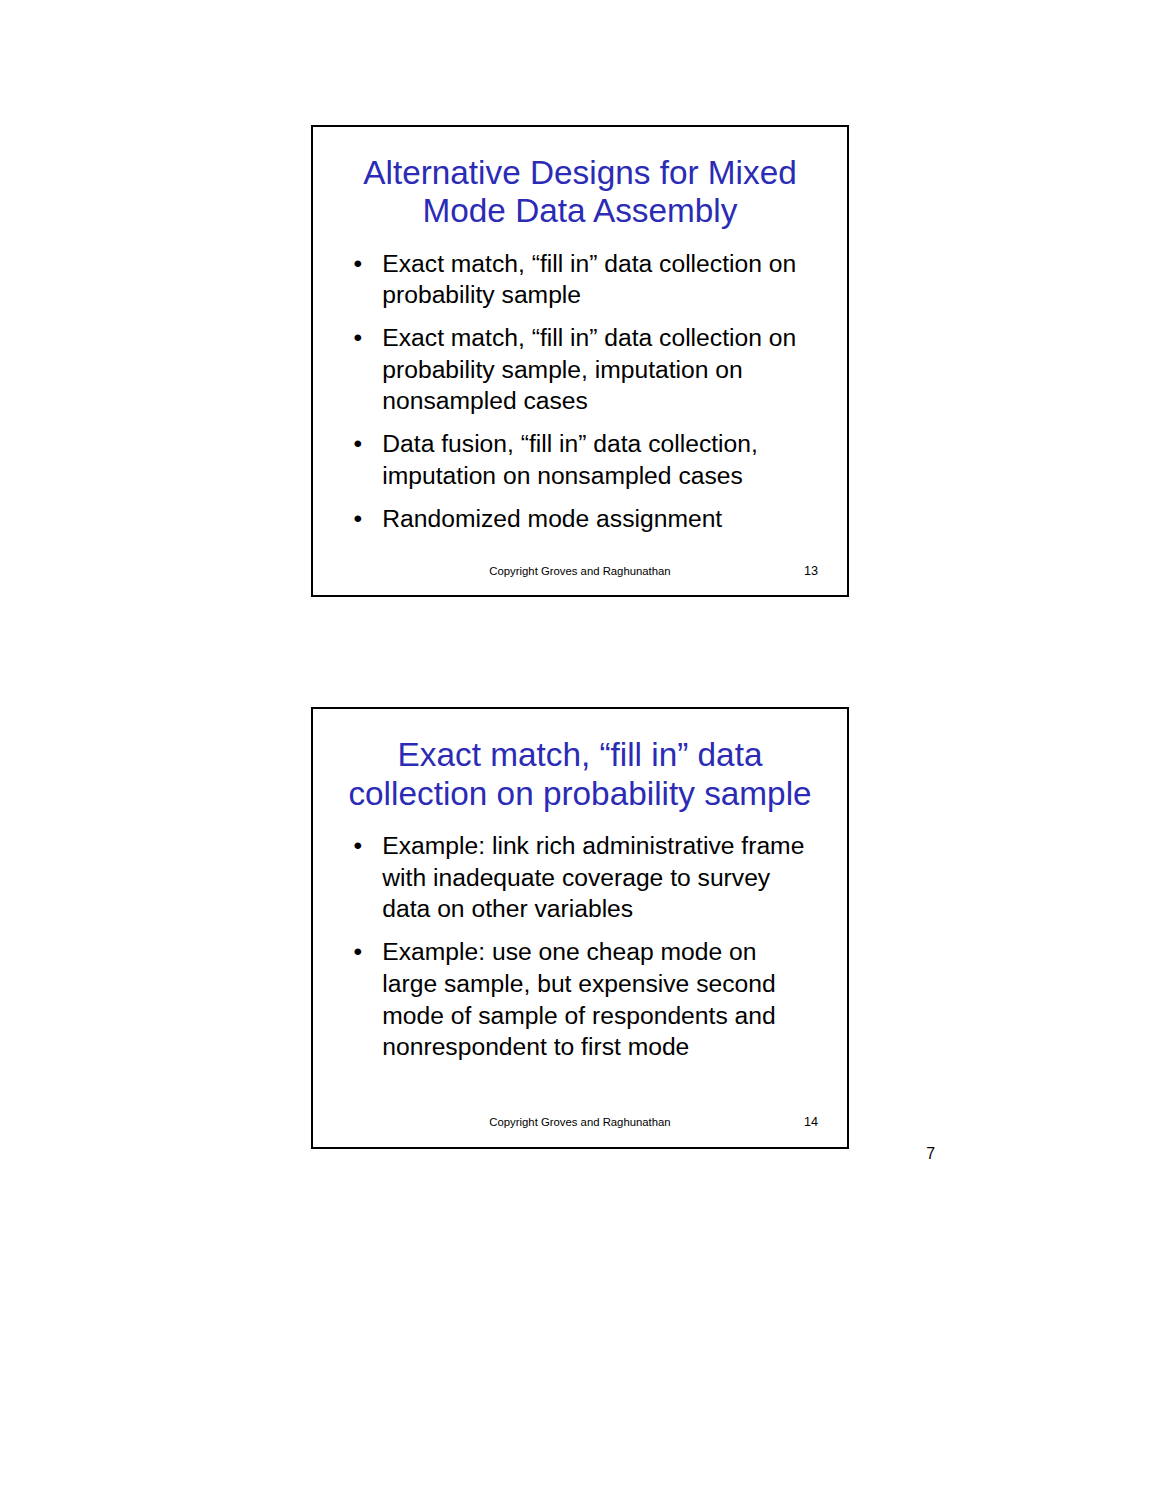Alternative Designs for Mixed Mode Data Assembly
Exact match, “fill in” data collection on probability sample
Exact match, “fill in” data collection on probability sample, imputation on nonsampled cases
Data fusion, “fill in” data collection, imputation on nonsampled cases
Randomized mode assignment
Copyright Groves and Raghunathan
13
Exact match, “fill in” data collection on probability sample
Example: link rich administrative frame with inadequate coverage to survey data on other variables
Example: use one cheap mode on large sample, but expensive second mode of sample of respondents and nonrespondent to first mode
Copyright Groves and Raghunathan
14
7